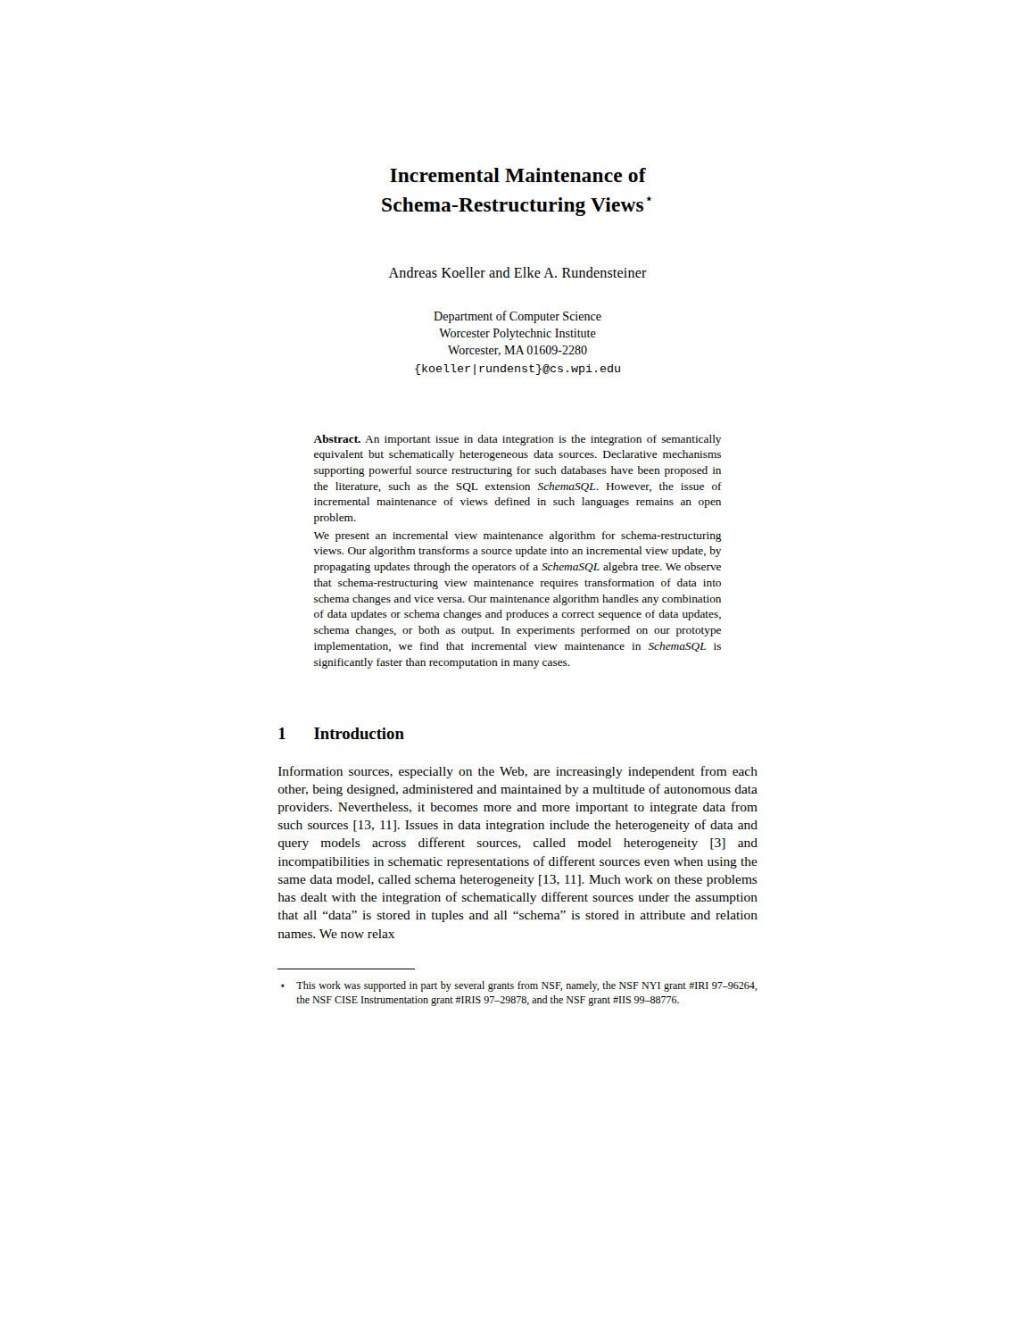Incremental Maintenance of
Schema-Restructuring Views⋆
Andreas Koeller and Elke A. Rundensteiner
Department of Computer Science
Worcester Polytechnic Institute
Worcester, MA 01609-2280
{koeller|rundenst}@cs.wpi.edu
Abstract. An important issue in data integration is the integration of semantically equivalent but schematically heterogeneous data sources. Declarative mechanisms supporting powerful source restructuring for such databases have been proposed in the literature, such as the SQL extension SchemaSQL. However, the issue of incremental maintenance of views defined in such languages remains an open problem.
We present an incremental view maintenance algorithm for schema-restructuring views. Our algorithm transforms a source update into an incremental view update, by propagating updates through the operators of a SchemaSQL algebra tree. We observe that schema-restructuring view maintenance requires transformation of data into schema changes and vice versa. Our maintenance algorithm handles any combination of data updates or schema changes and produces a correct sequence of data updates, schema changes, or both as output. In experiments performed on our prototype implementation, we find that incremental view maintenance in SchemaSQL is significantly faster than recomputation in many cases.
1 Introduction
Information sources, especially on the Web, are increasingly independent from each other, being designed, administered and maintained by a multitude of autonomous data providers. Nevertheless, it becomes more and more important to integrate data from such sources [13, 11]. Issues in data integration include the heterogeneity of data and query models across different sources, called model heterogeneity [3] and incompatibilities in schematic representations of different sources even when using the same data model, called schema heterogeneity [13, 11]. Much work on these problems has dealt with the integration of schematically different sources under the assumption that all “data” is stored in tuples and all “schema” is stored in attribute and relation names. We now relax
⋆
This work was supported in part by several grants from NSF, namely, the NSF NYI grant #IRI 97–96264, the NSF CISE Instrumentation grant #IRIS 97–29878, and the NSF grant #IIS 99–88776.